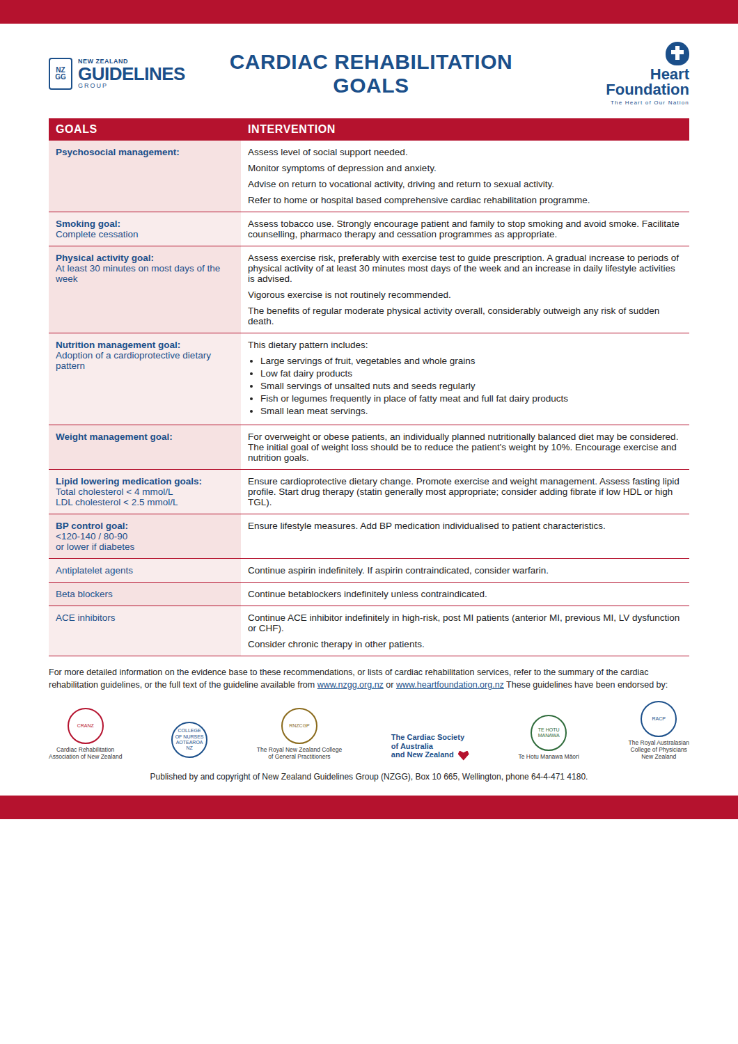NZ
GG
NEW ZEALAND GUIDELINES GROUP
CARDIAC REHABILITATION GOALS
Heart
Foundation
The Heart of Our Nation
| GOALS | INTERVENTION |
| --- | --- |
| Psychosocial management: | Assess level of social support needed. Monitor symptoms of depression and anxiety. Advise on return to vocational activity, driving and return to sexual activity. Refer to home or hospital based comprehensive cardiac rehabilitation programme. |
| Smoking goal: Complete cessation | Assess tobacco use. Strongly encourage patient and family to stop smoking and avoid smoke. Facilitate counselling, pharmaco therapy and cessation programmes as appropriate. |
| Physical activity goal: At least 30 minutes on most days of the week | Assess exercise risk, preferably with exercise test to guide prescription. A gradual increase to periods of physical activity of at least 30 minutes most days of the week and an increase in daily lifestyle activities is advised. Vigorous exercise is not routinely recommended. The benefits of regular moderate physical activity overall, considerably outweigh any risk of sudden death. |
| Nutrition management goal: Adoption of a cardioprotective dietary pattern | This dietary pattern includes: Large servings of fruit, vegetables and whole grains Low fat dairy products Small servings of unsalted nuts and seeds regularly Fish or legumes frequently in place of fatty meat and full fat dairy products Small lean meat servings. |
| Weight management goal: | For overweight or obese patients, an individually planned nutritionally balanced diet may be considered. The initial goal of weight loss should be to reduce the patient's weight by 10%. Encourage exercise and nutrition goals. |
| Lipid lowering medication goals: Total cholesterol < 4 mmol/L LDL cholesterol < 2.5 mmol/L | Ensure cardioprotective dietary change. Promote exercise and weight management. Assess fasting lipid profile. Start drug therapy (statin generally most appropriate; consider adding fibrate if low HDL or high TGL). |
| BP control goal: <120-140 / 80-90 or lower if diabetes | Ensure lifestyle measures. Add BP medication individualised to patient characteristics. |
| Antiplatelet agents | Continue aspirin indefinitely. If aspirin contraindicated, consider warfarin. |
| Beta blockers | Continue betablockers indefinitely unless contraindicated. |
| ACE inhibitors | Continue ACE inhibitor indefinitely in high-risk, post MI patients (anterior MI, previous MI, LV dysfunction or CHF). Consider chronic therapy in other patients. |
For more detailed information on the evidence base to these recommendations, or lists of cardiac rehabilitation services, refer to the summary of the cardiac rehabilitation guidelines, or the full text of the guideline available from www.nzgg.org.nz or www.heartfoundation.org.nz These guidelines have been endorsed by:
CRANZ
Cardiac Rehabilitation
Association of New Zealand
COLLEGE OF NURSES AOTEAROA NZ
RNZCGP
The Royal New Zealand College
of General Practitioners
The Cardiac Society
of Australia
and New Zealand
TE HOTU MANAWA
Te Hotu Manawa Māori
RACP
The Royal Australasian
College of Physicians
New Zealand
Published by and copyright of New Zealand Guidelines Group (NZGG), Box 10 665, Wellington, phone 64-4-471 4180.